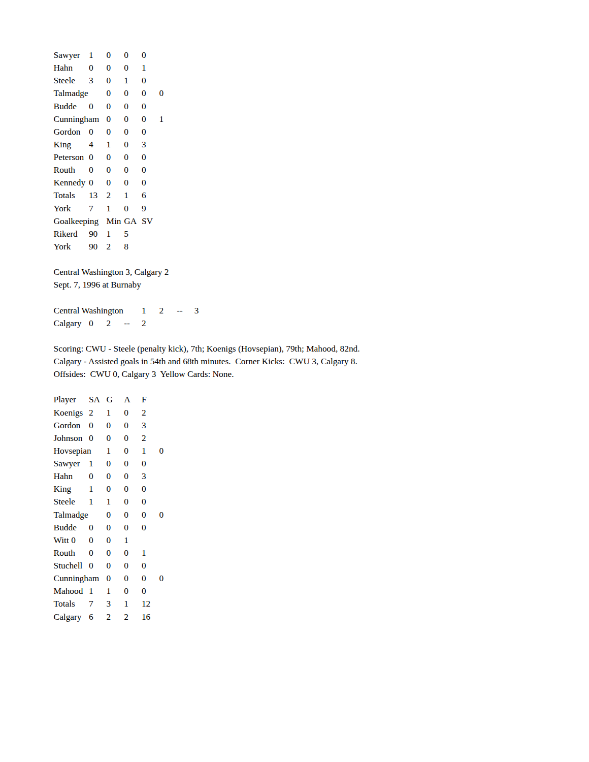Sawyer	1	0	0	0
Hahn	0	0	0	1
Steele	3	0	1	0
Talmadge	0	0	0	0
Budde	0	0	0	0
Cunningham	0	0	0	1
Gordon	0	0	0	0
King	4	1	0	3
Peterson	0	0	0	0
Routh	0	0	0	0
Kennedy	0	0	0	0
Totals	13	2	1	6
York	7	1	0	9
Goalkeeping	Min	GA	SV
Rikerd	90	1	5
York	90	2	8
Central Washington 3, Calgary 2
Sept. 7, 1996 at Burnaby
Central Washington	1	2	--	3
Calgary	0	2	--	2
Scoring: CWU - Steele (penalty kick), 7th; Koenigs (Hovsepian), 79th; Mahood, 82nd.
Calgary - Assisted goals in 54th and 68th minutes.  Corner Kicks:  CWU 3, Calgary 8.
Offsides:  CWU 0, Calgary 3  Yellow Cards: None.
Player	SA	G	A	F
Koenigs	2	1	0	2
Gordon	0	0	0	3
Johnson	0	0	0	2
Hovsepian	1	0	1	0
Sawyer	1	0	0	0
Hahn	0	0	0	3
King	1	0	0	0
Steele	1	1	0	0
Talmadge	0	0	0	0
Budde	0	0	0	0
Witt	0	0	0	1
Routh	0	0	0	1
Stuchell	0	0	0	0
Cunningham	0	0	0	0
Mahood	1	1	0	0
Totals	7	3	1	12
Calgary	6	2	2	16